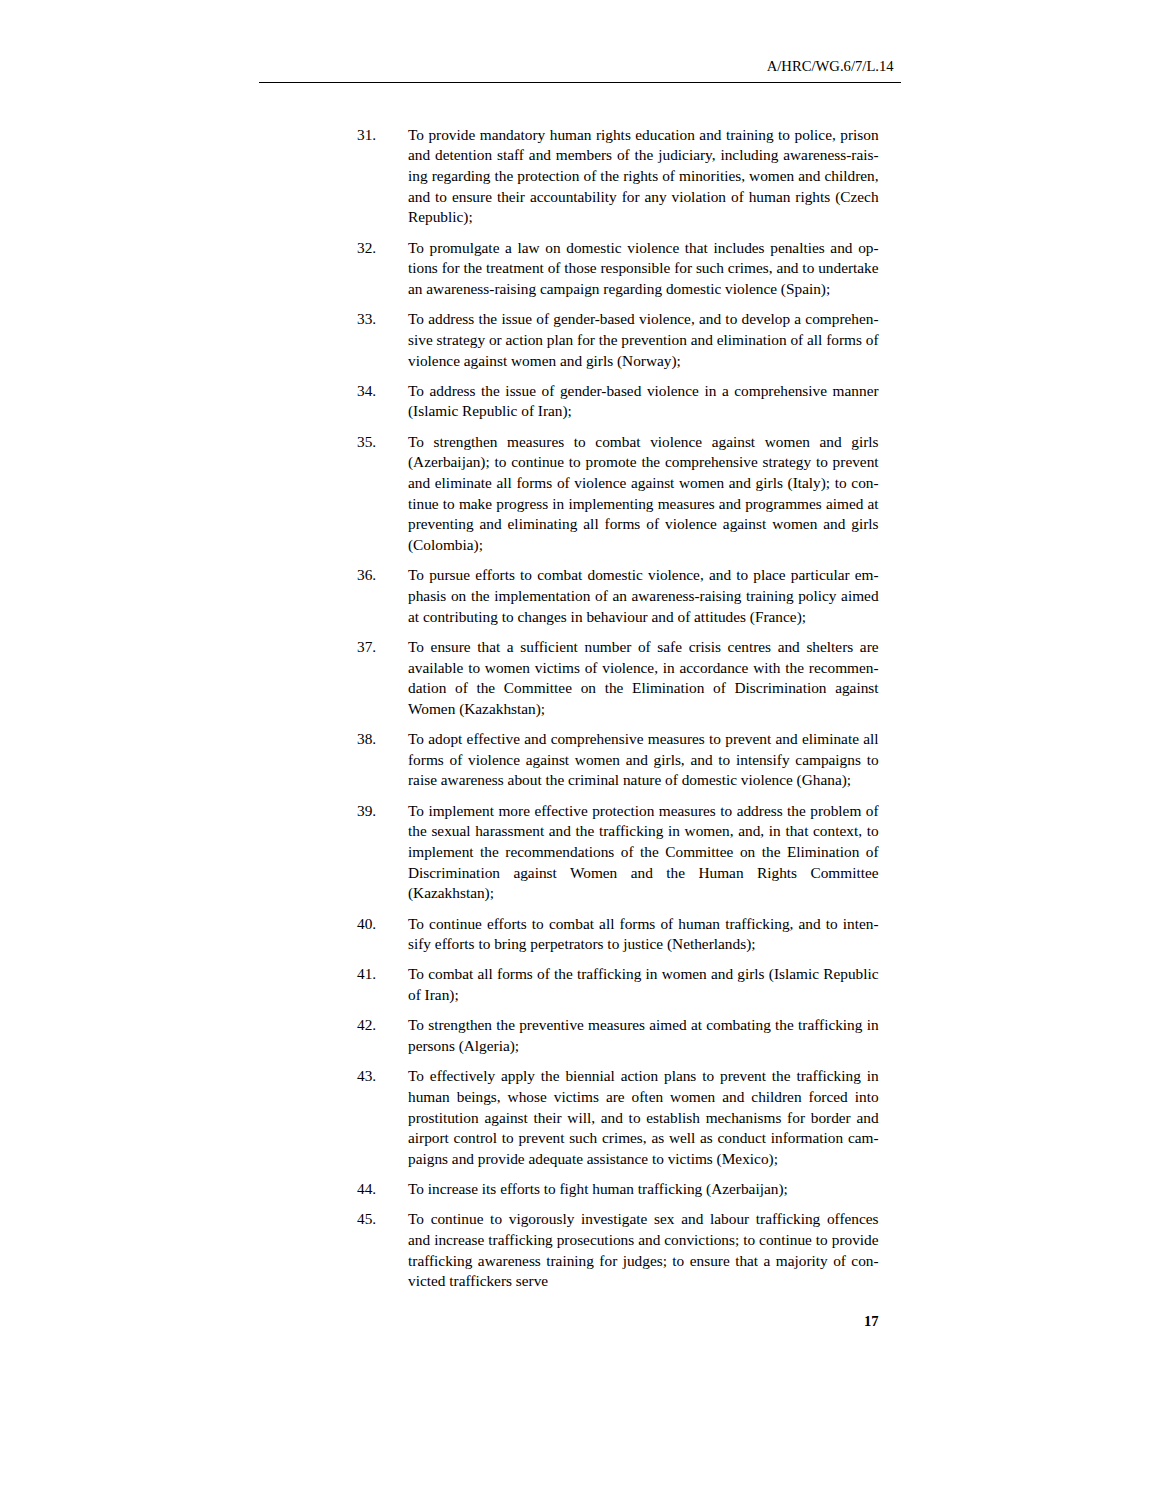A/HRC/WG.6/7/L.14
31. To provide mandatory human rights education and training to police, prison and detention staff and members of the judiciary, including awareness-raising regarding the protection of the rights of minorities, women and children, and to ensure their accountability for any violation of human rights (Czech Republic);
32. To promulgate a law on domestic violence that includes penalties and options for the treatment of those responsible for such crimes, and to undertake an awareness-raising campaign regarding domestic violence (Spain);
33. To address the issue of gender-based violence, and to develop a comprehensive strategy or action plan for the prevention and elimination of all forms of violence against women and girls (Norway);
34. To address the issue of gender-based violence in a comprehensive manner (Islamic Republic of Iran);
35. To strengthen measures to combat violence against women and girls (Azerbaijan); to continue to promote the comprehensive strategy to prevent and eliminate all forms of violence against women and girls (Italy); to continue to make progress in implementing measures and programmes aimed at preventing and eliminating all forms of violence against women and girls (Colombia);
36. To pursue efforts to combat domestic violence, and to place particular emphasis on the implementation of an awareness-raising training policy aimed at contributing to changes in behaviour and of attitudes (France);
37. To ensure that a sufficient number of safe crisis centres and shelters are available to women victims of violence, in accordance with the recommendation of the Committee on the Elimination of Discrimination against Women (Kazakhstan);
38. To adopt effective and comprehensive measures to prevent and eliminate all forms of violence against women and girls, and to intensify campaigns to raise awareness about the criminal nature of domestic violence (Ghana);
39. To implement more effective protection measures to address the problem of the sexual harassment and the trafficking in women, and, in that context, to implement the recommendations of the Committee on the Elimination of Discrimination against Women and the Human Rights Committee (Kazakhstan);
40. To continue efforts to combat all forms of human trafficking, and to intensify efforts to bring perpetrators to justice (Netherlands);
41. To combat all forms of the trafficking in women and girls (Islamic Republic of Iran);
42. To strengthen the preventive measures aimed at combating the trafficking in persons (Algeria);
43. To effectively apply the biennial action plans to prevent the trafficking in human beings, whose victims are often women and children forced into prostitution against their will, and to establish mechanisms for border and airport control to prevent such crimes, as well as conduct information campaigns and provide adequate assistance to victims (Mexico);
44. To increase its efforts to fight human trafficking (Azerbaijan);
45. To continue to vigorously investigate sex and labour trafficking offences and increase trafficking prosecutions and convictions; to continue to provide trafficking awareness training for judges; to ensure that a majority of convicted traffickers serve
17